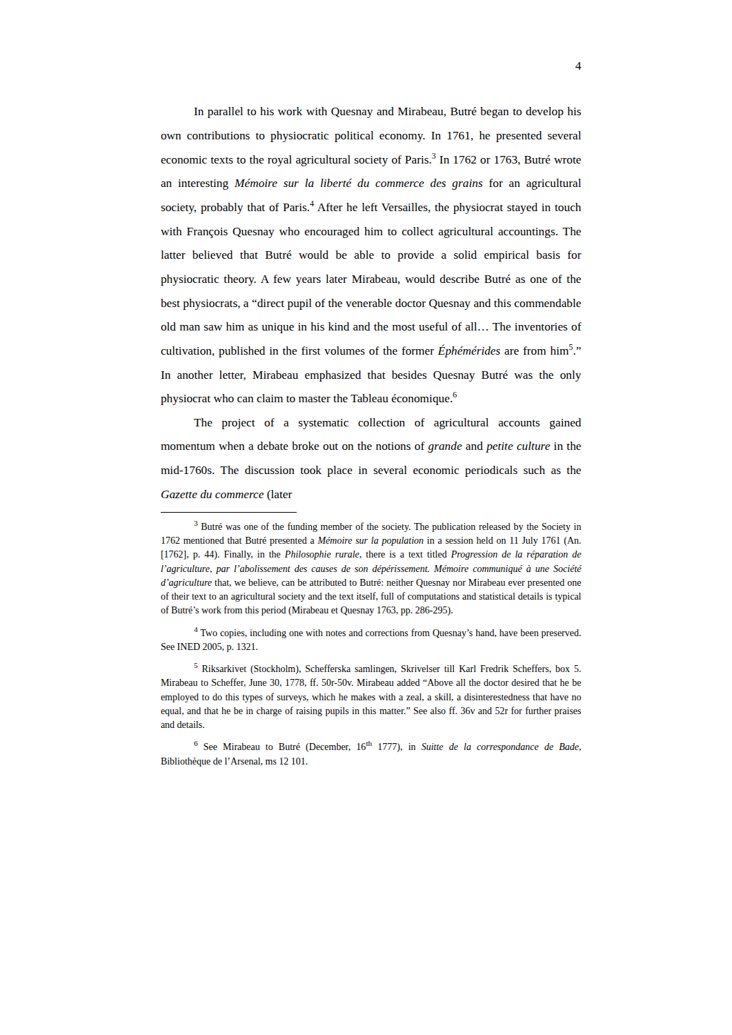4
In parallel to his work with Quesnay and Mirabeau, Butré began to develop his own contributions to physiocratic political economy. In 1761, he presented several economic texts to the royal agricultural society of Paris.3 In 1762 or 1763, Butré wrote an interesting Mémoire sur la liberté du commerce des grains for an agricultural society, probably that of Paris.4 After he left Versailles, the physiocrat stayed in touch with François Quesnay who encouraged him to collect agricultural accountings. The latter believed that Butré would be able to provide a solid empirical basis for physiocratic theory. A few years later Mirabeau, would describe Butré as one of the best physiocrats, a “direct pupil of the venerable doctor Quesnay and this commendable old man saw him as unique in his kind and the most useful of all… The inventories of cultivation, published in the first volumes of the former Éphémérides are from him5.” In another letter, Mirabeau emphasized that besides Quesnay Butré was the only physiocrat who can claim to master the Tableau économique.6
The project of a systematic collection of agricultural accounts gained momentum when a debate broke out on the notions of grande and petite culture in the mid-1760s. The discussion took place in several economic periodicals such as the Gazette du commerce (later
3 Butré was one of the funding member of the society. The publication released by the Society in 1762 mentioned that Butré presented a Mémoire sur la population in a session held on 11 July 1761 (An. [1762], p. 44). Finally, in the Philosophie rurale, there is a text titled Progression de la réparation de l’agriculture, par l’abolissement des causes de son dépérissement. Mémoire communiqué à une Société d’agriculture that, we believe, can be attributed to Butré: neither Quesnay nor Mirabeau ever presented one of their text to an agricultural society and the text itself, full of computations and statistical details is typical of Butré’s work from this period (Mirabeau et Quesnay 1763, pp. 286-295).
4 Two copies, including one with notes and corrections from Quesnay’s hand, have been preserved. See INED 2005, p. 1321.
5 Riksarkivet (Stockholm), Schefferska samlingen, Skrivelser till Karl Fredrik Scheffers, box 5. Mirabeau to Scheffer, June 30, 1778, ff. 50r-50v. Mirabeau added “Above all the doctor desired that he be employed to do this types of surveys, which he makes with a zeal, a skill, a disinterestedness that have no equal, and that he be in charge of raising pupils in this matter.” See also ff. 36v and 52r for further praises and details.
6 See Mirabeau to Butré (December, 16th 1777), in Suitte de la correspondance de Bade, Bibliothèque de l’Arsenal, ms 12 101.